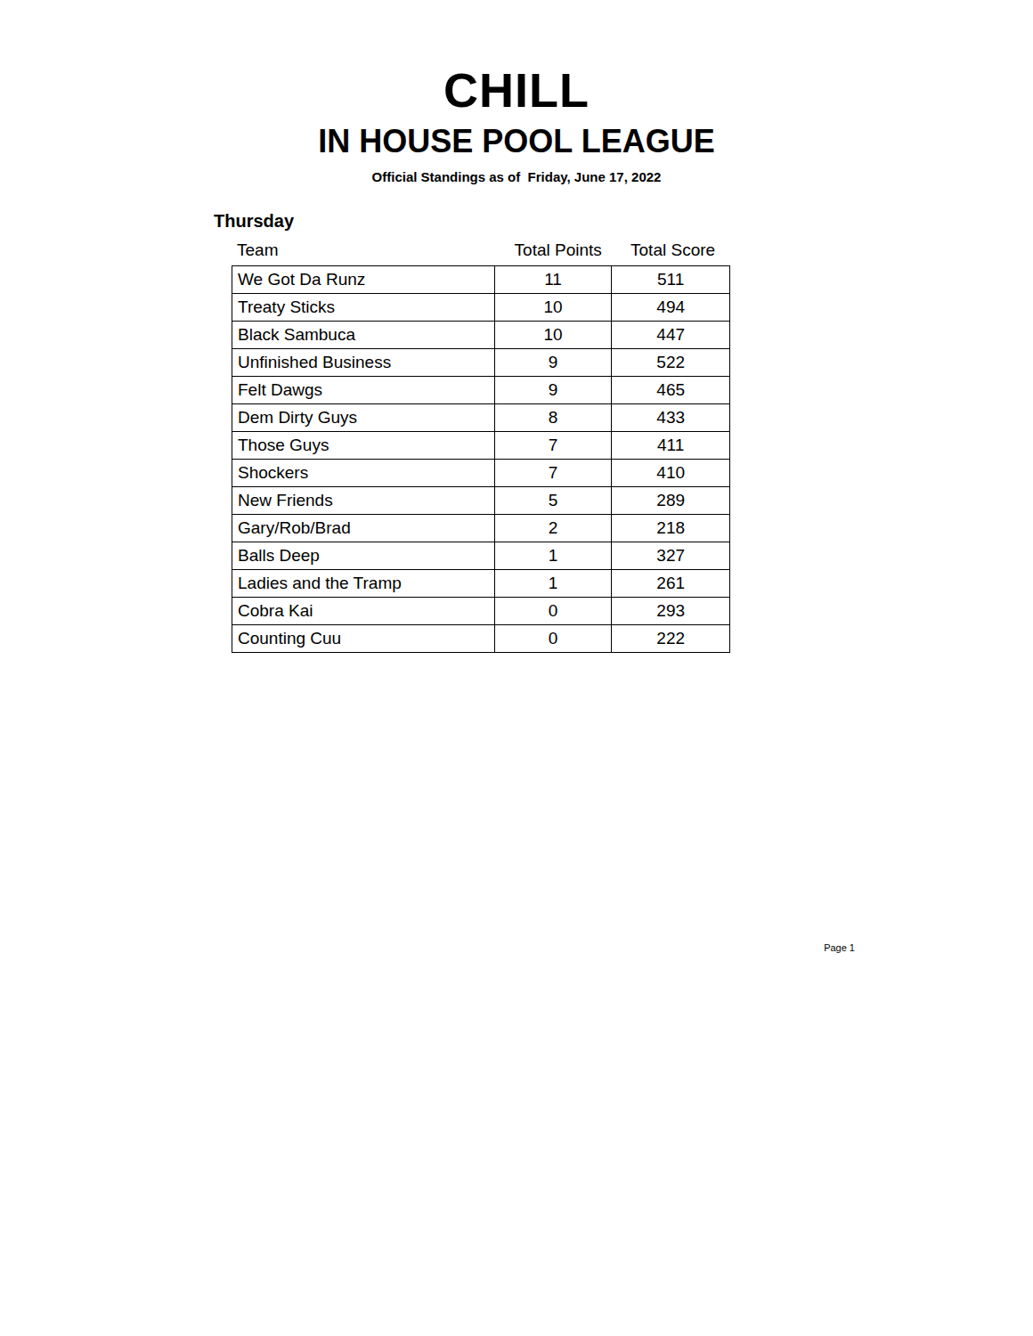CHILL
IN HOUSE POOL LEAGUE
Official Standings as of Friday, June 17, 2022
Thursday
| Team | Total Points | Total Score |
| We Got Da Runz | 11 | 511 |
| Treaty Sticks | 10 | 494 |
| Black Sambuca | 10 | 447 |
| Unfinished Business | 9 | 522 |
| Felt Dawgs | 9 | 465 |
| Dem Dirty Guys | 8 | 433 |
| Those Guys | 7 | 411 |
| Shockers | 7 | 410 |
| New Friends | 5 | 289 |
| Gary/Rob/Brad | 2 | 218 |
| Balls Deep | 1 | 327 |
| Ladies and the Tramp | 1 | 261 |
| Cobra Kai | 0 | 293 |
| Counting Cuu | 0 | 222 |
Page 1